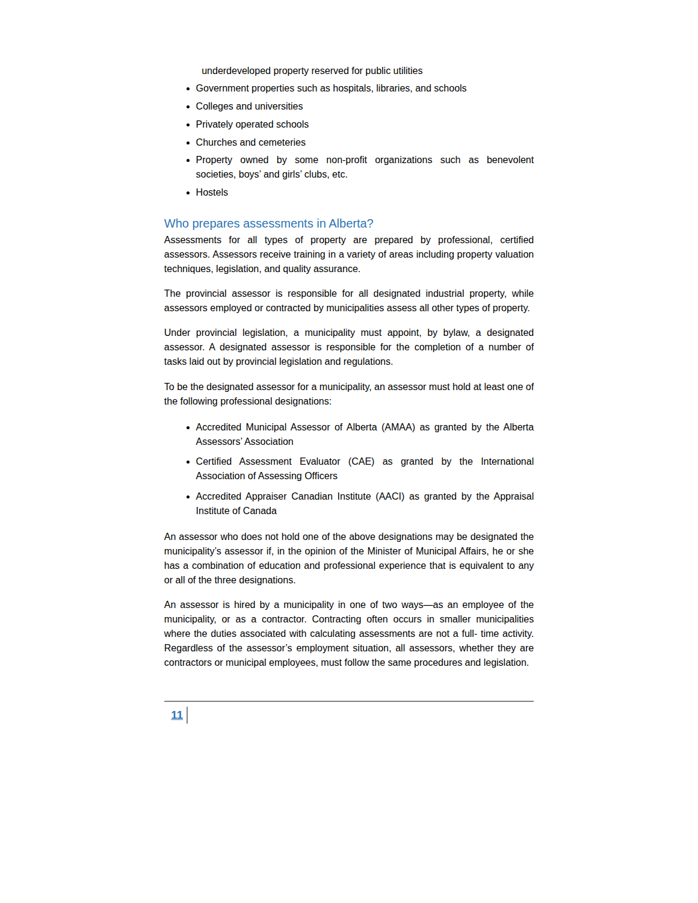underdeveloped property reserved for public utilities
Government properties such as hospitals, libraries, and schools
Colleges and universities
Privately operated schools
Churches and cemeteries
Property owned by some non-profit organizations such as benevolent societies, boys’ and girls’ clubs, etc.
Hostels
Who prepares assessments in Alberta?
Assessments for all types of property are prepared by professional, certified assessors. Assessors receive training in a variety of areas including property valuation techniques, legislation, and quality assurance.
The provincial assessor is responsible for all designated industrial property, while assessors employed or contracted by municipalities assess all other types of property.
Under provincial legislation, a municipality must appoint, by bylaw, a designated assessor. A designated assessor is responsible for the completion of a number of tasks laid out by provincial legislation and regulations.
To be the designated assessor for a municipality, an assessor must hold at least one of the following professional designations:
Accredited Municipal Assessor of Alberta (AMAA) as granted by the Alberta Assessors’ Association
Certified Assessment Evaluator (CAE) as granted by the International Association of Assessing Officers
Accredited Appraiser Canadian Institute (AACI) as granted by the Appraisal Institute of Canada
An assessor who does not hold one of the above designations may be designated the municipality’s assessor if, in the opinion of the Minister of Municipal Affairs, he or she has a combination of education and professional experience that is equivalent to any or all of the three designations.
An assessor is hired by a municipality in one of two ways—as an employee of the municipality, or as a contractor. Contracting often occurs in smaller municipalities where the duties associated with calculating assessments are not a full- time activity. Regardless of the assessor’s employment situation, all assessors, whether they are contractors or municipal employees, must follow the same procedures and legislation.
11